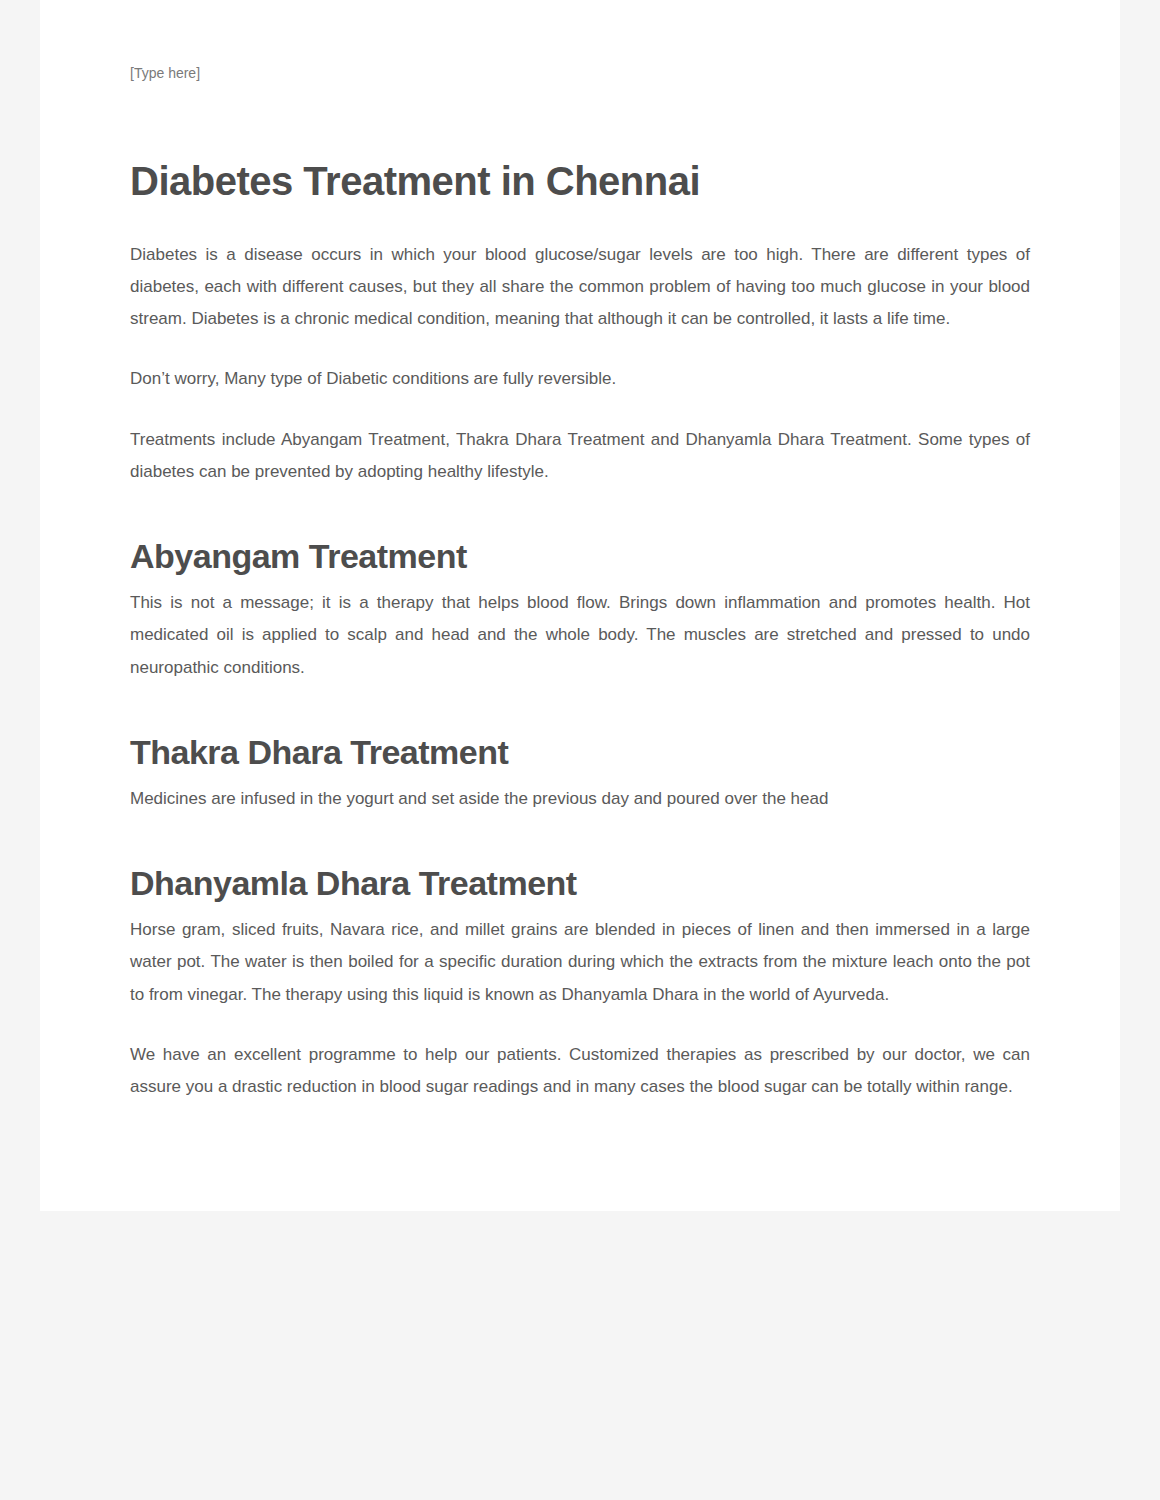[Type here]
Diabetes Treatment in Chennai
Diabetes is a disease occurs in which your blood glucose/sugar levels are too high. There are different types of diabetes, each with different causes, but they all share the common problem of having too much glucose in your blood stream. Diabetes is a chronic medical condition, meaning that although it can be controlled, it lasts a life time.
Don’t worry, Many type of Diabetic conditions are fully reversible.
Treatments include Abyangam Treatment, Thakra Dhara Treatment and Dhanyamla Dhara Treatment. Some types of diabetes can be prevented by adopting healthy lifestyle.
Abyangam Treatment
This is not a message; it is a therapy that helps blood flow. Brings down inflammation and promotes health. Hot medicated oil is applied to scalp and head and the whole body. The muscles are stretched and pressed to undo neuropathic conditions.
Thakra Dhara Treatment
Medicines are infused in the yogurt and set aside the previous day and poured over the head
Dhanyamla Dhara Treatment
Horse gram, sliced fruits, Navara rice, and millet grains are blended in pieces of linen and then immersed in a large water pot. The water is then boiled for a specific duration during which the extracts from the mixture leach onto the pot to from vinegar. The therapy using this liquid is known as Dhanyamla Dhara in the world of Ayurveda.
We have an excellent programme to help our patients. Customized therapies as prescribed by our doctor, we can assure you a drastic reduction in blood sugar readings and in many cases the blood sugar can be totally within range.